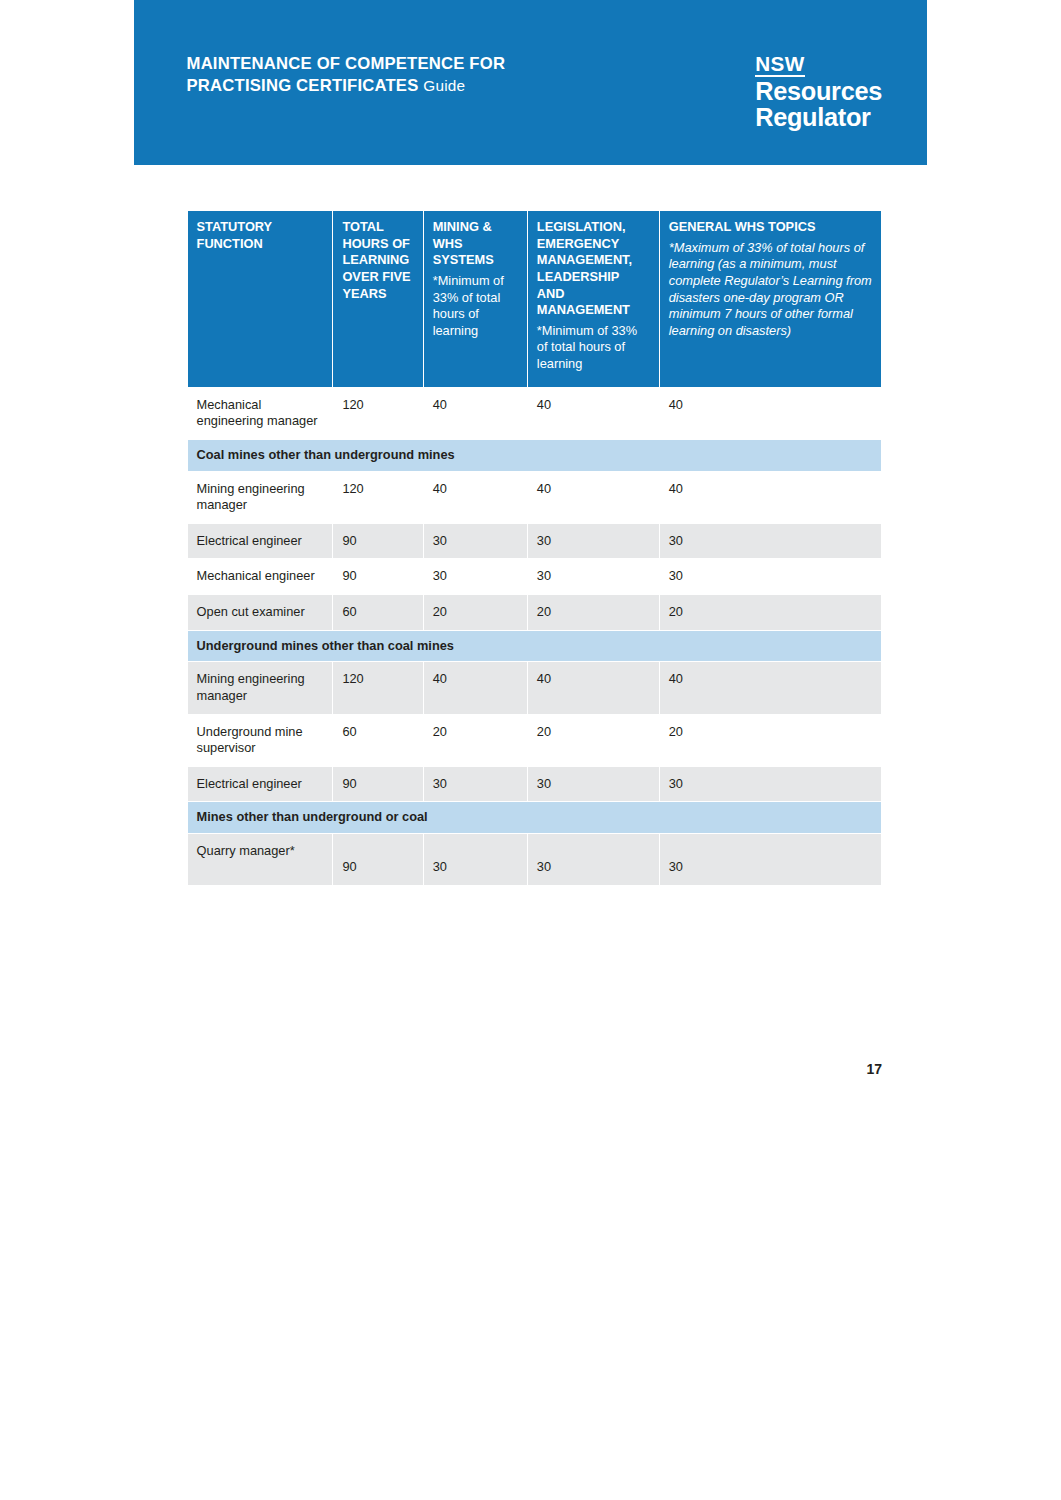Maintenance of competence for
practising certificates Guide
NSW Resources
Regulator
| STATUTORY FUNCTION | TOTAL HOURS OF LEARNING OVER FIVE YEARS | MINING & WHS SYSTEMS *Minimum of 33% of total hours of learning | LEGISLATION, EMERGENCY MANAGEMENT, LEADERSHIP AND MANAGEMENT *Minimum of 33% of total hours of learning | GENERAL WHS TOPICS *Maximum of 33% of total hours of learning (as a minimum, must complete Regulator’s Learning from disasters one-day program OR minimum 7 hours of other formal learning on disasters) |
| --- | --- | --- | --- | --- |
| Mechanical engineering manager | 120 | 40 | 40 | 40 |
| Coal mines other than underground mines |
| Mining engineering manager | 120 | 40 | 40 | 40 |
| Electrical engineer | 90 | 30 | 30 | 30 |
| Mechanical engineer | 90 | 30 | 30 | 30 |
| Open cut examiner | 60 | 20 | 20 | 20 |
| Underground mines other than coal mines |
| Mining engineering manager | 120 | 40 | 40 | 40 |
| Underground mine supervisor | 60 | 20 | 20 | 20 |
| Electrical engineer | 90 | 30 | 30 | 30 |
| Mines other than underground or coal |
| Quarry manager* | 90 | 30 | 30 | 30 |
17